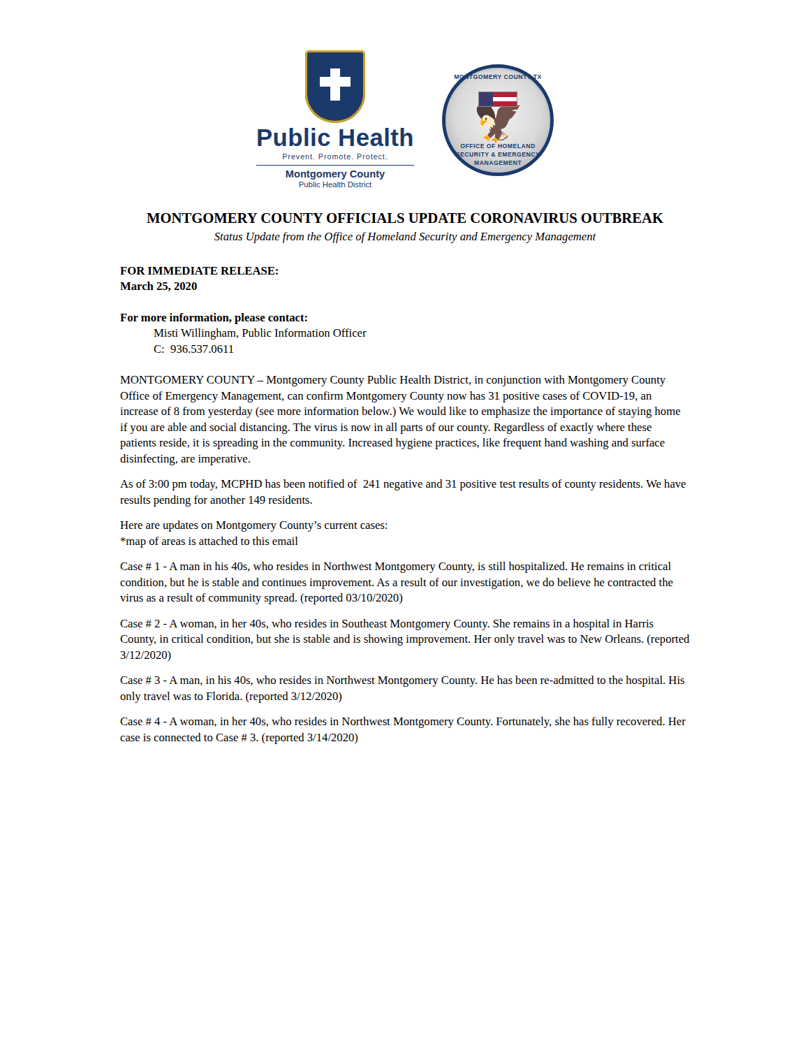Public Health
Prevent. Promote. Protect.
Montgomery County
Public Health District
MONTGOMERY COUNTY TX
🦅
OFFICE OF HOMELAND SECURITY & EMERGENCY MANAGEMENT
MONTGOMERY COUNTY OFFICIALS UPDATE CORONAVIRUS OUTBREAK
Status Update from the Office of Homeland Security and Emergency Management
FOR IMMEDIATE RELEASE:
March 25, 2020
For more information, please contact:
Misti Willingham, Public Information Officer
C: 936.537.0611
MONTGOMERY COUNTY – Montgomery County Public Health District, in conjunction with Montgomery County Office of Emergency Management, can confirm Montgomery County now has 31 positive cases of COVID-19, an increase of 8 from yesterday (see more information below.) We would like to emphasize the importance of staying home if you are able and social distancing. The virus is now in all parts of our county. Regardless of exactly where these patients reside, it is spreading in the community. Increased hygiene practices, like frequent hand washing and surface disinfecting, are imperative.
As of 3:00 pm today, MCPHD has been notified of 241 negative and 31 positive test results of county residents. We have results pending for another 149 residents.
Here are updates on Montgomery County’s current cases:
*map of areas is attached to this email
Case # 1 - A man in his 40s, who resides in Northwest Montgomery County, is still hospitalized. He remains in critical condition, but he is stable and continues improvement. As a result of our investigation, we do believe he contracted the virus as a result of community spread. (reported 03/10/2020)
Case # 2 - A woman, in her 40s, who resides in Southeast Montgomery County. She remains in a hospital in Harris County, in critical condition, but she is stable and is showing improvement. Her only travel was to New Orleans. (reported 3/12/2020)
Case # 3 - A man, in his 40s, who resides in Northwest Montgomery County. He has been re-admitted to the hospital. His only travel was to Florida. (reported 3/12/2020)
Case # 4 - A woman, in her 40s, who resides in Northwest Montgomery County. Fortunately, she has fully recovered. Her case is connected to Case # 3. (reported 3/14/2020)